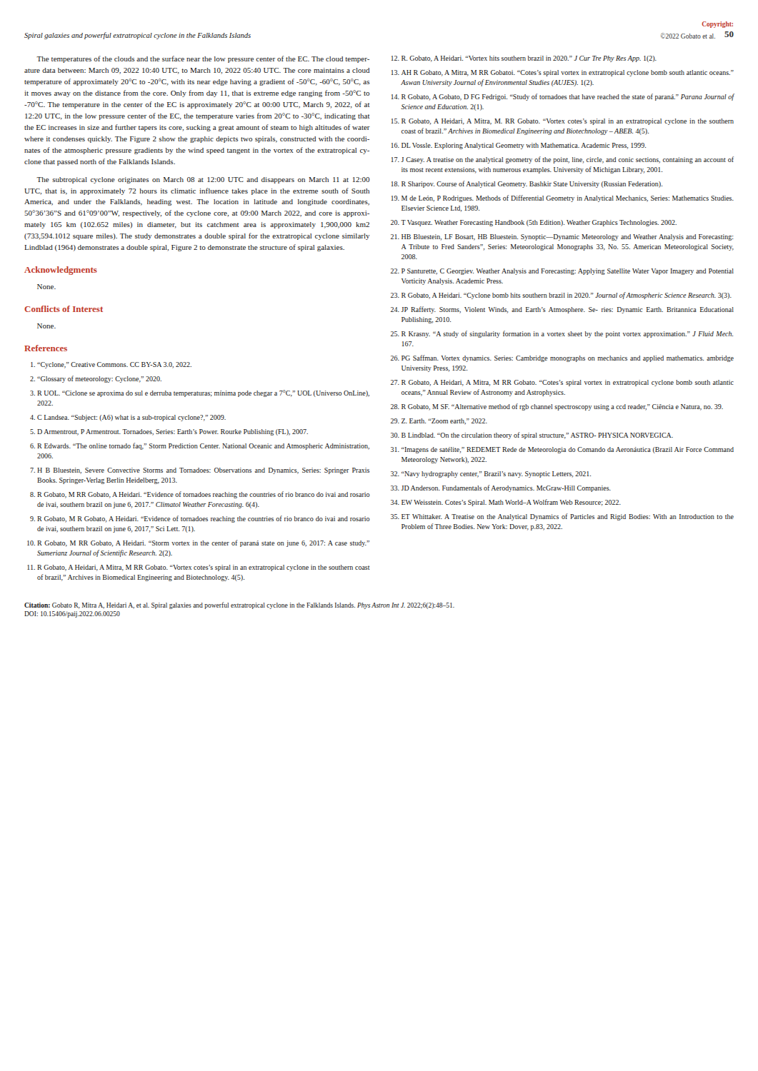Spiral galaxies and powerful extratropical cyclone in the Falklands Islands
Copyright:
©2022 Gobato et al. 50
The temperatures of the clouds and the surface near the low pressure center of the EC. The cloud temperature data between: March 09, 2022 10:40 UTC, to March 10, 2022 05:40 UTC. The core maintains a cloud temperature of approximately 20°C to -20°C, with its near edge having a gradient of -50°C, -60°C, 50°C, as it moves away on the distance from the core. Only from day 11, that is extreme edge ranging from -50°C to -70°C. The temperature in the center of the EC is approximately 20°C at 00:00 UTC, March 9, 2022, of at 12:20 UTC, in the low pressure center of the EC, the temperature varies from 20°C to -30°C, indicating that the EC increases in size and further tapers its core, sucking a great amount of steam to high altitudes of water where it condenses quickly. The Figure 2 show the graphic depicts two spirals, constructed with the coordinates of the atmospheric pressure gradients by the wind speed tangent in the vortex of the extratropical cyclone that passed north of the Falklands Islands.
The subtropical cyclone originates on March 08 at 12:00 UTC and disappears on March 11 at 12:00 UTC, that is, in approximately 72 hours its climatic influence takes place in the extreme south of South America, and under the Falklands, heading west. The location in latitude and longitude coordinates, 50°36’36”S and 61°09’00”W, respectively, of the cyclone core, at 09:00 March 2022, and core is approximately 165 km (102.652 miles) in diameter, but its catchment area is approximately 1,900,000 km2 (733,594.1012 square miles). The study demonstrates a double spiral for the extratropical cyclone similarly Lindblad (1964) demonstrates a double spiral, Figure 2 to demonstrate the structure of spiral galaxies.
Acknowledgments
None.
Conflicts of Interest
None.
References
“Cyclone,” Creative Commons. CC BY-SA 3.0, 2022.
“Glossary of meteorology: Cyclone,” 2020.
R UOL. “Ciclone se aproxima do sul e derruba temperaturas; mínima pode chegar a 7°C,” UOL (Universo OnLine), 2022.
C Landsea. “Subject: (A6) what is a sub-tropical cyclone?,” 2009.
D Armentrout, P Armentrout. Tornadoes, Series: Earth’s Power. Rourke Publishing (FL), 2007.
R Edwards. “The online tornado faq,” Storm Prediction Center. National Oceanic and Atmospheric Administration, 2006.
H B Bluestein, Severe Convective Storms and Tornadoes: Observations and Dynamics, Series: Springer Praxis Books. Springer-Verlag Berlin Heidelberg, 2013.
R Gobato, M RR Gobato, A Heidari. “Evidence of tornadoes reaching the countries of rio branco do ivai and rosario de ivai, southern brazil on june 6, 2017.” Climatol Weather Forecasting. 6(4).
R Gobato, M R Gobato, A Heidari. “Evidence of tornadoes reaching the countries of rio branco do ivai and rosario de ivai, southern brazil on june 6, 2017,” Sci Lett. 7(1).
R Gobato, M RR Gobato, A Heidari. “Storm vortex in the center of paraná state on june 6, 2017: A case study.” Sumerianz Journal of Scientific Research. 2(2).
R Gobato, A Heidari, A Mitra, M RR Gobato. “Vortex cotes’s spiral in an extratropical cyclone in the southern coast of brazil,” Archives in Biomedical Engineering and Biotechnology. 4(5).
R. Gobato, A Heidari. “Vortex hits southern brazil in 2020.” J Cur Tre Phy Res App. 1(2).
AH R Gobato, A Mitra, M RR Gobatoi. “Cotes’s spiral vortex in extratropical cyclone bomb south atlantic oceans.” Aswan University Journal of Environmental Studies (AUJES). 1(2).
R Gobato, A Gobato, D FG Fedrigoi. “Study of tornadoes that have reached the state of paraná.” Parana Journal of Science and Education. 2(1).
R Gobato, A Heidari, A Mitra, M. RR Gobato. “Vortex cotes’s spiral in an extratropical cyclone in the southern coast of brazil.” Archives in Biomedical Engineering and Biotechnology – ABEB. 4(5).
DL Vossle. Exploring Analytical Geometry with Mathematica. Academic Press, 1999.
J Casey. A treatise on the analytical geometry of the point, line, circle, and conic sections, containing an account of its most recent extensions, with numerous examples. University of Michigan Library, 2001.
R Sharipov. Course of Analytical Geometry. Bashkir State University (Russian Federation).
M de León, P Rodrigues. Methods of Differential Geometry in Analytical Mechanics, Series: Mathematics Studies. Elsevier Science Ltd, 1989.
T Vasquez. Weather Forecasting Handbook (5th Edition). Weather Graphics Technologies. 2002.
HB Bluestein, LF Bosart, HB Bluestein. Synoptic—Dynamic Meteorology and Weather Analysis and Forecasting: A Tribute to Fred Sanders”, Series: Meteorological Monographs 33, No. 55. American Meteorological Society, 2008.
P Santurette, C Georgiev. Weather Analysis and Forecasting: Applying Satellite Water Vapor Imagery and Potential Vorticity Analysis. Academic Press.
R Gobato, A Heidari. “Cyclone bomb hits southern brazil in 2020.” Journal of Atmospheric Science Research. 3(3).
JP Rafferty. Storms, Violent Winds, and Earth’s Atmosphere. Se- ries: Dynamic Earth. Britannica Educational Publishing, 2010.
R Krasny. “A study of singularity formation in a vortex sheet by the point vortex approximation.” J Fluid Mech. 167.
PG Saffman. Vortex dynamics. Series: Cambridge monographs on mechanics and applied mathematics. ambridge University Press, 1992.
R Gobato, A Heidari, A Mitra, M RR Gobato. “Cotes’s spiral vortex in extratropical cyclone bomb south atlantic oceans,” Annual Review of Astronomy and Astrophysics.
R Gobato, M SF. “Alternative method of rgb channel spectroscopy using a ccd reader,” Ciência e Natura, no. 39.
Z. Earth. “Zoom earth,” 2022.
B Lindblad. “On the circulation theory of spiral structure,” ASTRO- PHYSICA NORVEGICA.
“Imagens de satélite,” REDEMET Rede de Meteorologia do Comando da Aeronáutica (Brazil Air Force Command Meteorology Network), 2022.
“Navy hydrography center,” Brazil’s navy. Synoptic Letters, 2021.
JD Anderson. Fundamentals of Aerodynamics. McGraw-Hill Companies.
EW Weisstein. Cotes’s Spiral. Math World–A Wolfram Web Resource; 2022.
ET Whittaker. A Treatise on the Analytical Dynamics of Particles and Rigid Bodies: With an Introduction to the Problem of Three Bodies. New York: Dover, p.83, 2022.
Citation: Gobato R, Mitra A, Heidari A, et al. Spiral galaxies and powerful extratropical cyclone in the Falklands Islands. Phys Astron Int J. 2022;6(2):48–51.
DOI: 10.15406/paij.2022.06.00250